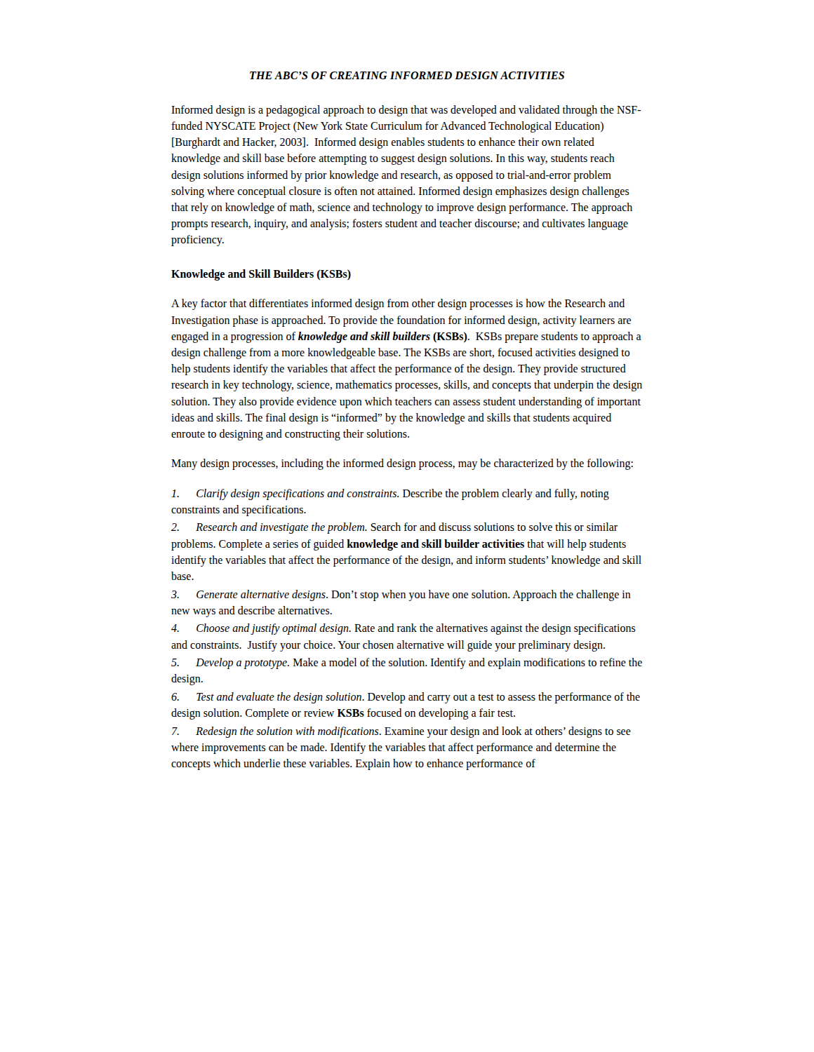THE ABC’S OF CREATING INFORMED DESIGN ACTIVITIES
Informed design is a pedagogical approach to design that was developed and validated through the NSF-funded NYSCATE Project (New York State Curriculum for Advanced Technological Education) [Burghardt and Hacker, 2003]. Informed design enables students to enhance their own related knowledge and skill base before attempting to suggest design solutions. In this way, students reach design solutions informed by prior knowledge and research, as opposed to trial-and-error problem solving where conceptual closure is often not attained. Informed design emphasizes design challenges that rely on knowledge of math, science and technology to improve design performance. The approach prompts research, inquiry, and analysis; fosters student and teacher discourse; and cultivates language proficiency.
Knowledge and Skill Builders (KSBs)
A key factor that differentiates informed design from other design processes is how the Research and Investigation phase is approached. To provide the foundation for informed design, activity learners are engaged in a progression of knowledge and skill builders (KSBs). KSBs prepare students to approach a design challenge from a more knowledgeable base. The KSBs are short, focused activities designed to help students identify the variables that affect the performance of the design. They provide structured research in key technology, science, mathematics processes, skills, and concepts that underpin the design solution. They also provide evidence upon which teachers can assess student understanding of important ideas and skills. The final design is “informed” by the knowledge and skills that students acquired enroute to designing and constructing their solutions.
Many design processes, including the informed design process, may be characterized by the following:
Clarify design specifications and constraints. Describe the problem clearly and fully, noting constraints and specifications.
Research and investigate the problem. Search for and discuss solutions to solve this or similar problems. Complete a series of guided knowledge and skill builder activities that will help students identify the variables that affect the performance of the design, and inform students’ knowledge and skill base.
Generate alternative designs. Don’t stop when you have one solution. Approach the challenge in new ways and describe alternatives.
Choose and justify optimal design. Rate and rank the alternatives against the design specifications and constraints. Justify your choice. Your chosen alternative will guide your preliminary design.
Develop a prototype. Make a model of the solution. Identify and explain modifications to refine the design.
Test and evaluate the design solution. Develop and carry out a test to assess the performance of the design solution. Complete or review KSBs focused on developing a fair test.
Redesign the solution with modifications. Examine your design and look at others’ designs to see where improvements can be made. Identify the variables that affect performance and determine the concepts which underlie these variables. Explain how to enhance performance of